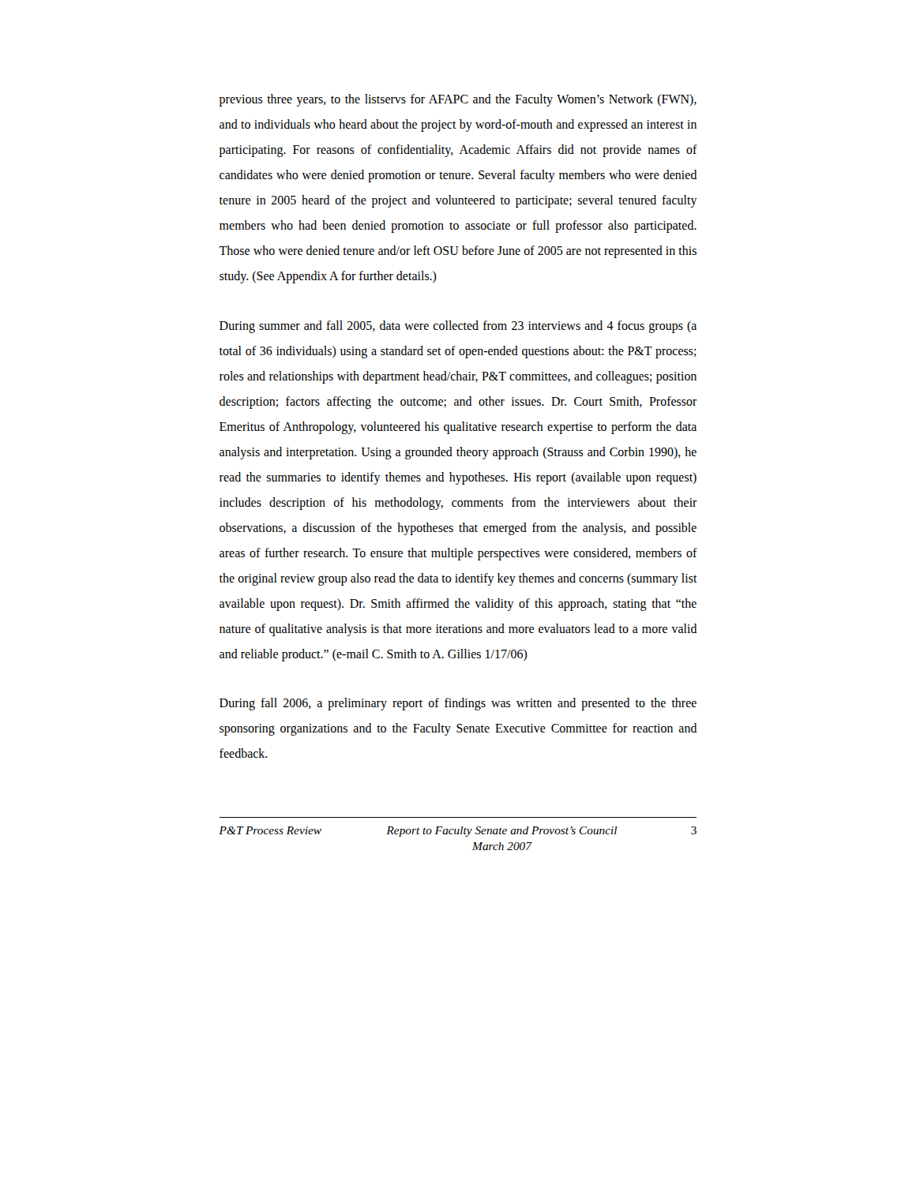previous three years, to the listservs for AFAPC and the Faculty Women’s Network (FWN), and to individuals who heard about the project by word-of-mouth and expressed an interest in participating. For reasons of confidentiality, Academic Affairs did not provide names of candidates who were denied promotion or tenure. Several faculty members who were denied tenure in 2005 heard of the project and volunteered to participate; several tenured faculty members who had been denied promotion to associate or full professor also participated. Those who were denied tenure and/or left OSU before June of 2005 are not represented in this study. (See Appendix A for further details.)
During summer and fall 2005, data were collected from 23 interviews and 4 focus groups (a total of 36 individuals) using a standard set of open-ended questions about: the P&T process; roles and relationships with department head/chair, P&T committees, and colleagues; position description; factors affecting the outcome; and other issues. Dr. Court Smith, Professor Emeritus of Anthropology, volunteered his qualitative research expertise to perform the data analysis and interpretation. Using a grounded theory approach (Strauss and Corbin 1990), he read the summaries to identify themes and hypotheses. His report (available upon request) includes description of his methodology, comments from the interviewers about their observations, a discussion of the hypotheses that emerged from the analysis, and possible areas of further research. To ensure that multiple perspectives were considered, members of the original review group also read the data to identify key themes and concerns (summary list available upon request). Dr. Smith affirmed the validity of this approach, stating that “the nature of qualitative analysis is that more iterations and more evaluators lead to a more valid and reliable product.” (e-mail C. Smith to A. Gillies 1/17/06)
During fall 2006, a preliminary report of findings was written and presented to the three sponsoring organizations and to the Faculty Senate Executive Committee for reaction and feedback.
P&T Process Review
Report to Faculty Senate and Provost’s Council
March 2007
3